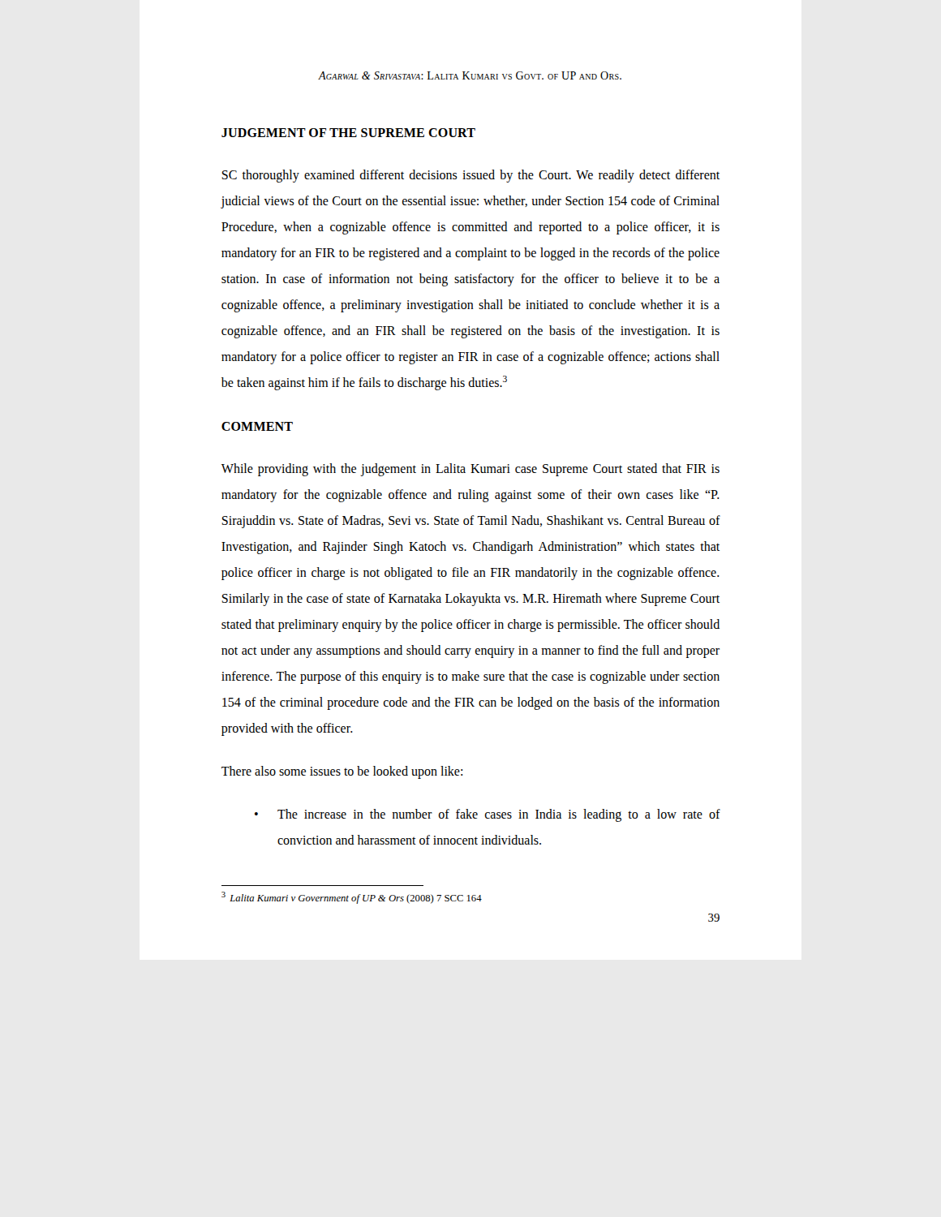Agarwal & Srivastava: Lalita Kumari vs Govt. of UP and Ors.
JUDGEMENT OF THE SUPREME COURT
SC thoroughly examined different decisions issued by the Court. We readily detect different judicial views of the Court on the essential issue: whether, under Section 154 code of Criminal Procedure, when a cognizable offence is committed and reported to a police officer, it is mandatory for an FIR to be registered and a complaint to be logged in the records of the police station. In case of information not being satisfactory for the officer to believe it to be a cognizable offence, a preliminary investigation shall be initiated to conclude whether it is a cognizable offence, and an FIR shall be registered on the basis of the investigation. It is mandatory for a police officer to register an FIR in case of a cognizable offence; actions shall be taken against him if he fails to discharge his duties.3
COMMENT
While providing with the judgement in Lalita Kumari case Supreme Court stated that FIR is mandatory for the cognizable offence and ruling against some of their own cases like “P. Sirajuddin vs. State of Madras, Sevi vs. State of Tamil Nadu, Shashikant vs. Central Bureau of Investigation, and Rajinder Singh Katoch vs. Chandigarh Administration” which states that police officer in charge is not obligated to file an FIR mandatorily in the cognizable offence. Similarly in the case of state of Karnataka Lokayukta vs. M.R. Hiremath where Supreme Court stated that preliminary enquiry by the police officer in charge is permissible. The officer should not act under any assumptions and should carry enquiry in a manner to find the full and proper inference. The purpose of this enquiry is to make sure that the case is cognizable under section 154 of the criminal procedure code and the FIR can be lodged on the basis of the information provided with the officer.
There also some issues to be looked upon like:
The increase in the number of fake cases in India is leading to a low rate of conviction and harassment of innocent individuals.
3 Lalita Kumari v Government of UP & Ors (2008) 7 SCC 164
39